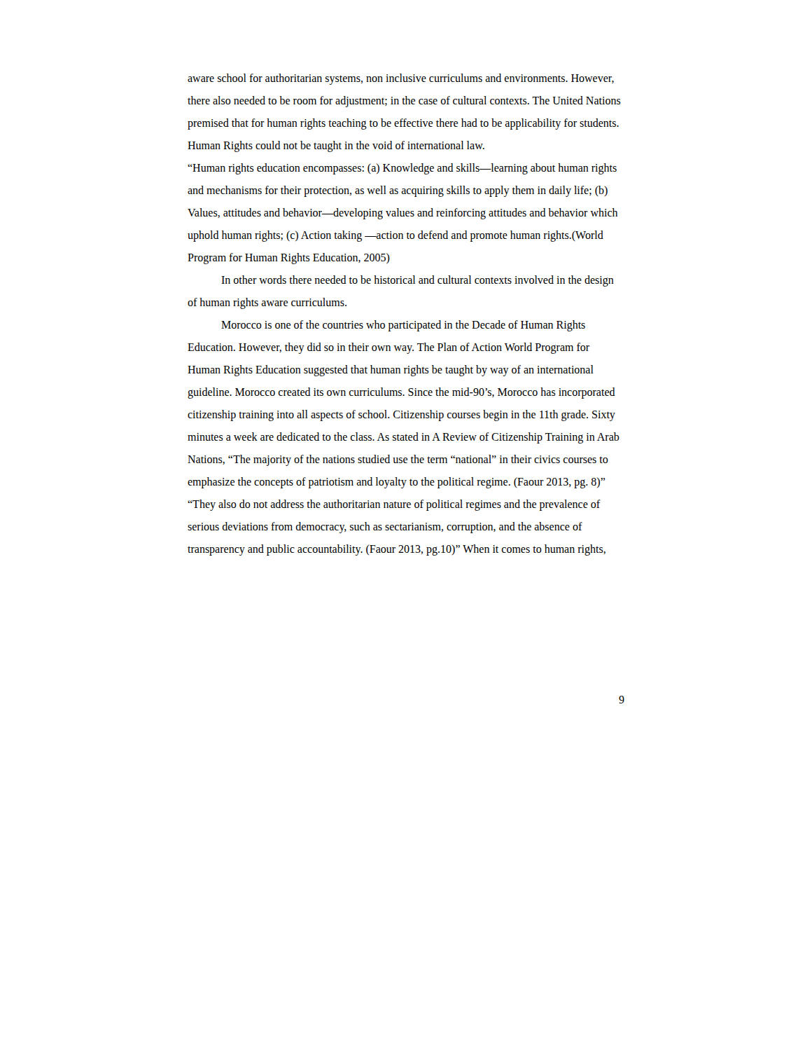aware school for authoritarian systems, non inclusive curriculums and environments. However, there also needed to be room for adjustment; in the case of cultural contexts. The United Nations premised that for human rights teaching to be effective there had to be applicability for students. Human Rights could not be taught in the void of international law.
“Human rights education encompasses: (a) Knowledge and skills—learning about human rights and mechanisms for their protection, as well as acquiring skills to apply them in daily life; (b) Values, attitudes and behavior—developing values and reinforcing attitudes and behavior which uphold human rights; (c) Action taking —action to defend and promote human rights.(World Program for Human Rights Education, 2005)
In other words there needed to be historical and cultural contexts involved in the design of human rights aware curriculums.
Morocco is one of the countries who participated in the Decade of Human Rights Education. However, they did so in their own way. The Plan of Action World Program for Human Rights Education suggested that human rights be taught by way of an international guideline. Morocco created its own curriculums. Since the mid-90’s, Morocco has incorporated citizenship training into all aspects of school. Citizenship courses begin in the 11th grade. Sixty minutes a week are dedicated to the class. As stated in A Review of Citizenship Training in Arab Nations, “The majority of the nations studied use the term “national” in their civics courses to emphasize the concepts of patriotism and loyalty to the political regime. (Faour 2013, pg. 8)” “They also do not address the authoritarian nature of political regimes and the prevalence of serious deviations from democracy, such as sectarianism, corruption, and the absence of transparency and public accountability. (Faour 2013, pg.10)” When it comes to human rights,
9